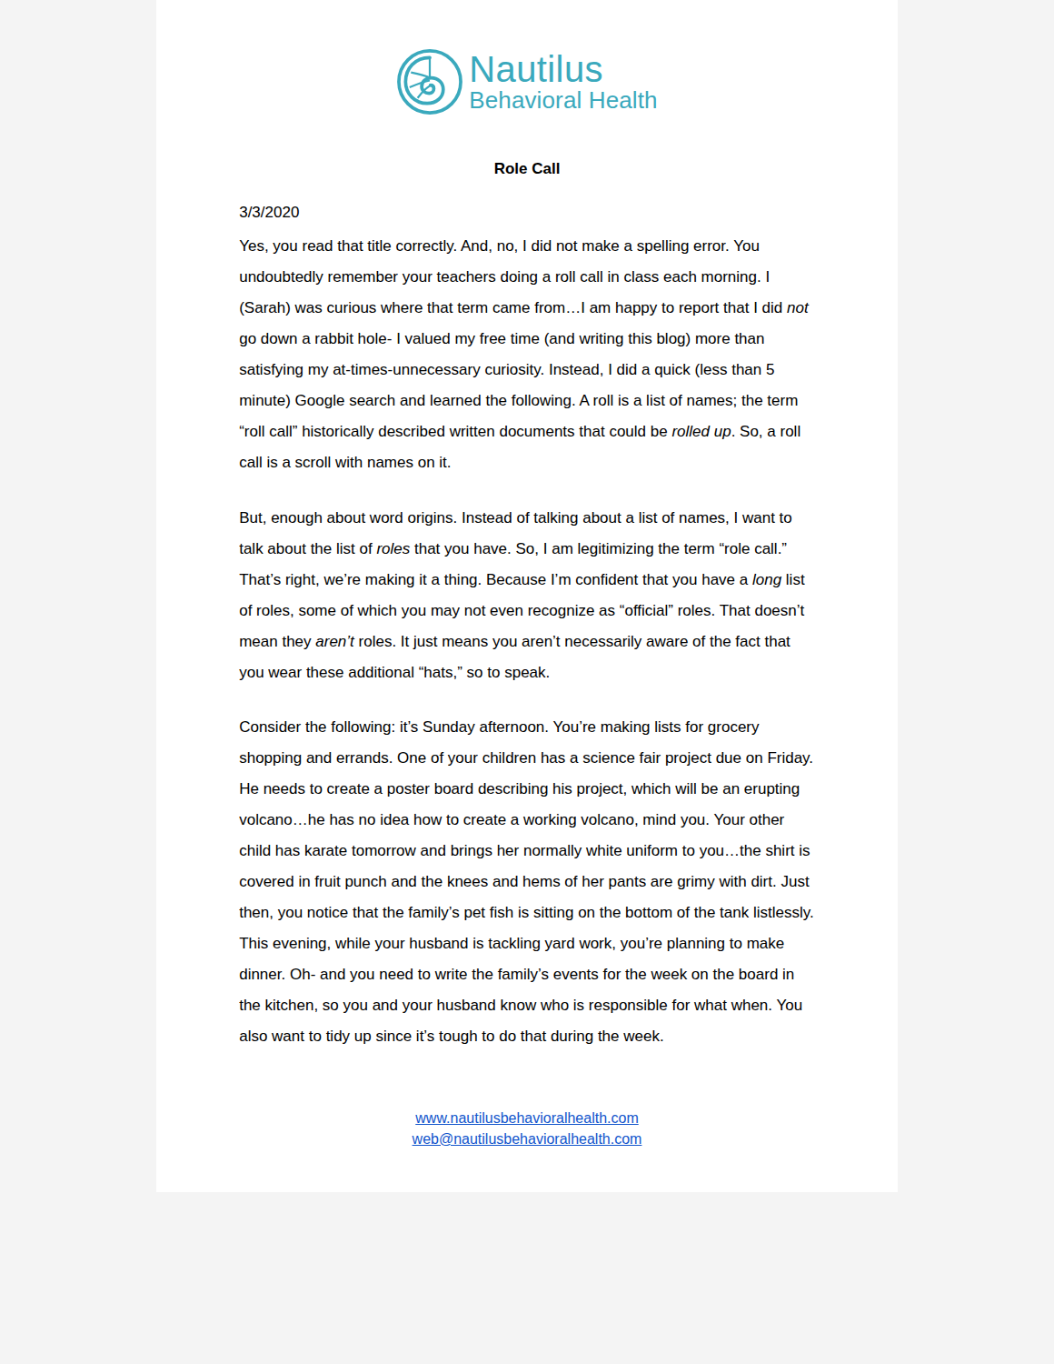Nautilus Behavioral Health
Role Call
3/3/2020
Yes, you read that title correctly. And, no, I did not make a spelling error. You undoubtedly remember your teachers doing a roll call in class each morning. I (Sarah) was curious where that term came from…I am happy to report that I did not go down a rabbit hole- I valued my free time (and writing this blog) more than satisfying my at-times-unnecessary curiosity. Instead, I did a quick (less than 5 minute) Google search and learned the following. A roll is a list of names; the term “roll call” historically described written documents that could be rolled up. So, a roll call is a scroll with names on it.
But, enough about word origins. Instead of talking about a list of names, I want to talk about the list of roles that you have. So, I am legitimizing the term “role call.” That’s right, we’re making it a thing. Because I’m confident that you have a long list of roles, some of which you may not even recognize as “official” roles. That doesn’t mean they aren’t roles. It just means you aren’t necessarily aware of the fact that you wear these additional “hats,” so to speak.
Consider the following: it’s Sunday afternoon. You’re making lists for grocery shopping and errands. One of your children has a science fair project due on Friday. He needs to create a poster board describing his project, which will be an erupting volcano…he has no idea how to create a working volcano, mind you. Your other child has karate tomorrow and brings her normally white uniform to you…the shirt is covered in fruit punch and the knees and hems of her pants are grimy with dirt. Just then, you notice that the family’s pet fish is sitting on the bottom of the tank listlessly. This evening, while your husband is tackling yard work, you’re planning to make dinner. Oh- and you need to write the family’s events for the week on the board in the kitchen, so you and your husband know who is responsible for what when. You also want to tidy up since it’s tough to do that during the week.
www.nautilusbehavioralhealth.com
web@nautilusbehavioralhealth.com